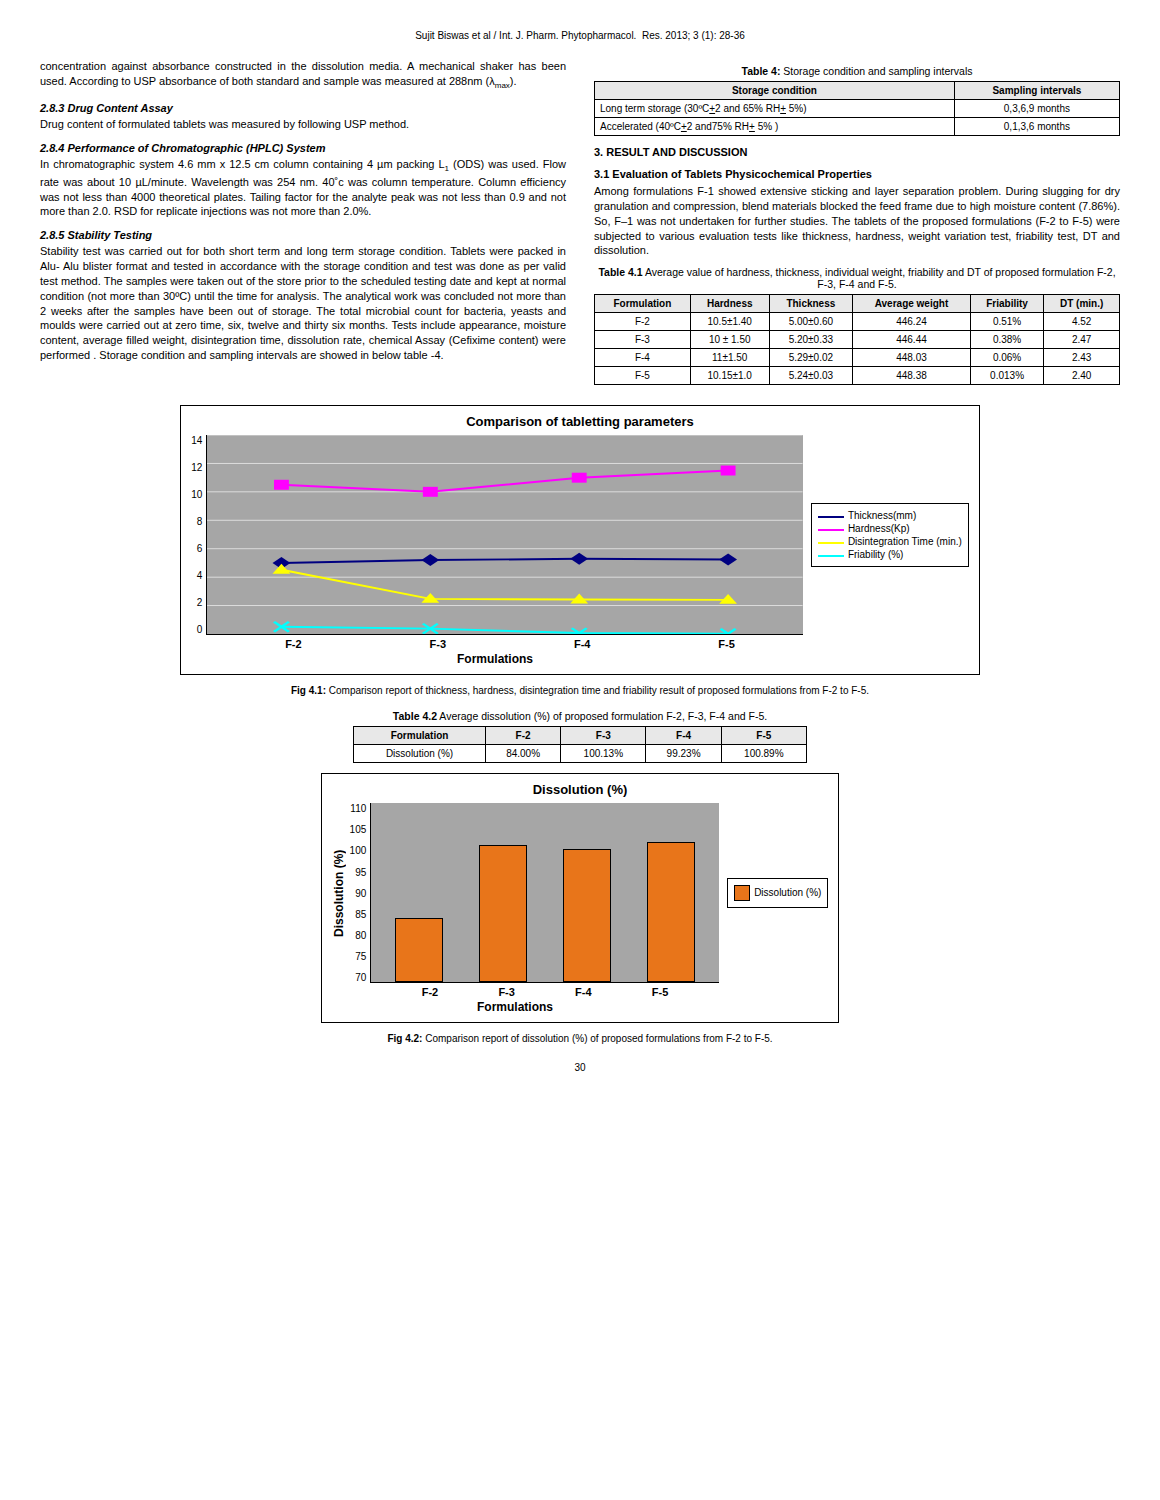Sujit Biswas et al / Int. J. Pharm. Phytopharmacol. Res. 2013; 3 (1): 28-36
concentration against absorbance constructed in the dissolution media. A mechanical shaker has been used. According to USP absorbance of both standard and sample was measured at 288nm (λmax).
2.8.3 Drug Content Assay
Drug content of formulated tablets was measured by following USP method.
2.8.4 Performance of Chromatographic (HPLC) System
In chromatographic system 4.6 mm x 12.5 cm column containing 4 µm packing L1 (ODS) was used. Flow rate was about 10 µL/minute. Wavelength was 254 nm. 40˚c was column temperature. Column efficiency was not less than 4000 theoretical plates. Tailing factor for the analyte peak was not less than 0.9 and not more than 2.0. RSD for replicate injections was not more than 2.0%.
2.8.5 Stability Testing
Stability test was carried out for both short term and long term storage condition. Tablets were packed in Alu- Alu blister format and tested in accordance with the storage condition and test was done as per valid test method. The samples were taken out of the store prior to the scheduled testing date and kept at normal condition (not more than 30ºC) until the time for analysis. The analytical work was concluded not more than 2 weeks after the samples have been out of storage. The total microbial count for bacteria, yeasts and moulds were carried out at zero time, six, twelve and thirty six months. Tests include appearance, moisture content, average filled weight, disintegration time, dissolution rate, chemical Assay (Cefixime content) were performed . Storage condition and sampling intervals are showed in below table -4.
Table 4: Storage condition and sampling intervals
| Storage condition | Sampling intervals |
| --- | --- |
| Long term storage (30ºC + 2 and 65% RH + 5%) | 0,3,6,9 months |
| Accelerated (40ºC + 2 and75% RH + 5% ) | 0,1,3,6 months |
3. RESULT AND DISCUSSION
3.1 Evaluation of Tablets Physicochemical Properties
Among formulations F-1 showed extensive sticking and layer separation problem. During slugging for dry granulation and compression, blend materials blocked the feed frame due to high moisture content (7.86%). So, F–1 was not undertaken for further studies. The tablets of the proposed formulations (F-2 to F-5) were subjected to various evaluation tests like thickness, hardness, weight variation test, friability test, DT and dissolution.
Table 4.1 Average value of hardness, thickness, individual weight, friability and DT of proposed formulation F-2, F-3, F-4 and F-5.
| Formulation | Hardness | Thickness | Average weight | Friability | DT (min.) |
| --- | --- | --- | --- | --- | --- |
| F-2 | 10.5±1.40 | 5.00±0.60 | 446.24 | 0.51% | 4.52 |
| F-3 | 10 ± 1.50 | 5.20±0.33 | 446.44 | 0.38% | 2.47 |
| F-4 | 11±1.50 | 5.29±0.02 | 448.03 | 0.06% | 2.43 |
| F-5 | 10.15±1.0 | 5.24±0.03 | 448.38 | 0.013% | 2.40 |
Comparison of tabletting parameters
14121086420
Thickness(mm)
Hardness(Kp)
Disintegration Time (min.)
Friability (%)
F-2 F-3 F-4 F-5
Formulations
Fig 4.1: Comparison report of thickness, hardness, disintegration time and friability result of proposed formulations from F-2 to F-5.
Table 4.2 Average dissolution (%) of proposed formulation F-2, F-3, F-4 and F-5.
| Formulation | F-2 | F-3 | F-4 | F-5 |
| --- | --- | --- | --- | --- |
| Dissolution (%) | 84.00% | 100.13% | 99.23% | 100.89% |
Dissolution (%)
Dissolution (%)
110105100959085807570
Dissolution (%)
F-2 F-3 F-4 F-5
Formulations
Fig 4.2: Comparison report of dissolution (%) of proposed formulations from F-2 to F-5.
30